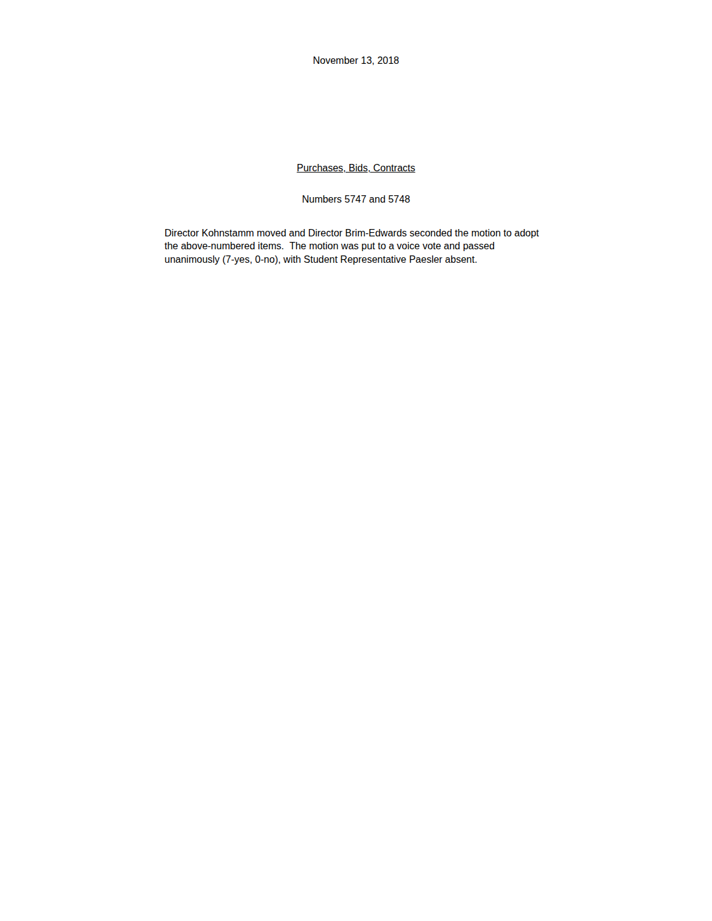November 13, 2018
Purchases, Bids, Contracts
Numbers 5747 and 5748
Director Kohnstamm moved and Director Brim-Edwards seconded the motion to adopt the above-numbered items. The motion was put to a voice vote and passed unanimously (7-yes, 0-no), with Student Representative Paesler absent.